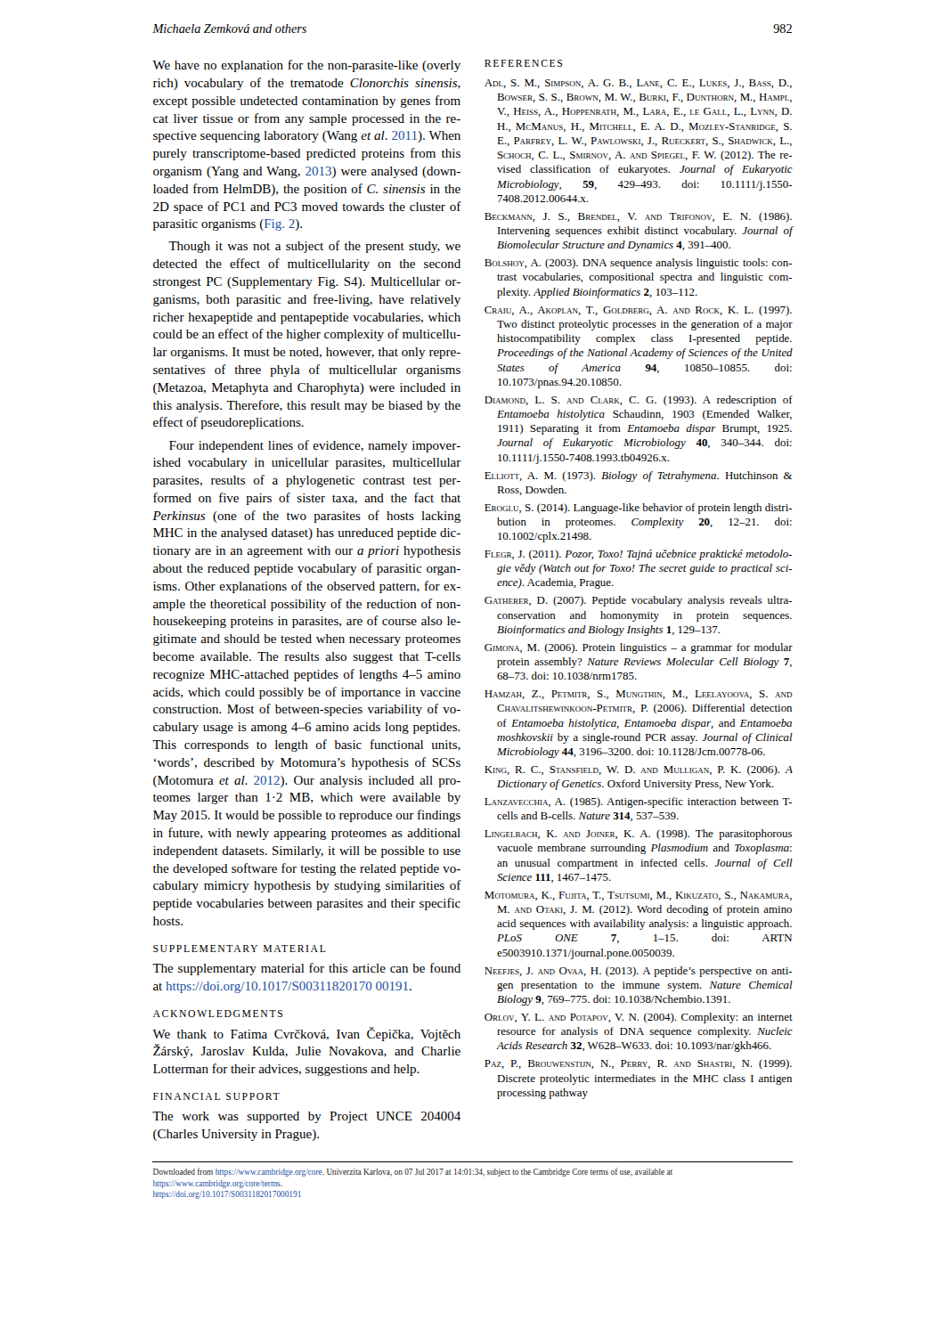Michaela Zemková and others 982
We have no explanation for the non-parasite-like (overly rich) vocabulary of the trematode Clonorchis sinensis, except possible undetected contamination by genes from cat liver tissue or from any sample processed in the respective sequencing laboratory (Wang et al. 2011). When purely transcriptome-based predicted proteins from this organism (Yang and Wang, 2013) were analysed (downloaded from HelmDB), the position of C. sinensis in the 2D space of PC1 and PC3 moved towards the cluster of parasitic organisms (Fig. 2).
Though it was not a subject of the present study, we detected the effect of multicellularity on the second strongest PC (Supplementary Fig. S4). Multicellular organisms, both parasitic and free-living, have relatively richer hexapeptide and pentapeptide vocabularies, which could be an effect of the higher complexity of multicellular organisms. It must be noted, however, that only representatives of three phyla of multicellular organisms (Metazoa, Metaphyta and Charophyta) were included in this analysis. Therefore, this result may be biased by the effect of pseudoreplications.
Four independent lines of evidence, namely impoverished vocabulary in unicellular parasites, multicellular parasites, results of a phylogenetic contrast test performed on five pairs of sister taxa, and the fact that Perkinsus (one of the two parasites of hosts lacking MHC in the analysed dataset) has unreduced peptide dictionary are in an agreement with our a priori hypothesis about the reduced peptide vocabulary of parasitic organisms. Other explanations of the observed pattern, for example the theoretical possibility of the reduction of non-housekeeping proteins in parasites, are of course also legitimate and should be tested when necessary proteomes become available. The results also suggest that T-cells recognize MHC-attached peptides of lengths 4–5 amino acids, which could possibly be of importance in vaccine construction. Most of between-species variability of vocabulary usage is among 4–6 amino acids long peptides. This corresponds to length of basic functional units, ‘words’, described by Motomura’s hypothesis of SCSs (Motomura et al. 2012). Our analysis included all proteomes larger than 1·2 MB, which were available by May 2015. It would be possible to reproduce our findings in future, with newly appearing proteomes as additional independent datasets. Similarly, it will be possible to use the developed software for testing the related peptide vocabulary mimicry hypothesis by studying similarities of peptide vocabularies between parasites and their specific hosts.
Supplementary material
The supplementary material for this article can be found at https://doi.org/10.1017/S00311820170 00191.
Acknowledgments
We thank to Fatima Cvrčková, Ivan Čepička, Vojtěch Žárský, Jaroslav Kulda, Julie Novakova, and Charlie Lotterman for their advices, suggestions and help.
Financial support
The work was supported by Project UNCE 204004 (Charles University in Prague).
References
Adl, S. M., Simpson, A. G. B., Lane, C. E., Lukes, J., Bass, D., Bowser, S. S., Brown, M. W., Burki, F., Dunthorn, M., Hampl, V., Heiss, A., Hoppenrath, M., Lara, E., le Gall, L., Lynn, D. H., McManus, H., Mitchell, E. A. D., Mozley-Stanridge, S. E., Parfrey, L. W., Pawlowski, J., Rueckert, S., Shadwick, L., Schoch, C. L., Smirnov, A. and Spiegel, F. W. (2012). The revised classification of eukaryotes. Journal of Eukaryotic Microbiology, 59, 429–493. doi: 10.1111/j.1550-7408.2012.00644.x.
Beckmann, J. S., Brendel, V. and Trifonov, E. N. (1986). Intervening sequences exhibit distinct vocabulary. Journal of Biomolecular Structure and Dynamics 4, 391–400.
Bolshoy, A. (2003). DNA sequence analysis linguistic tools: contrast vocabularies, compositional spectra and linguistic complexity. Applied Bioinformatics 2, 103–112.
Craiu, A., Akoplan, T., Goldberg, A. and Rock, K. L. (1997). Two distinct proteolytic processes in the generation of a major histocompatibility complex class I-presented peptide. Proceedings of the National Academy of Sciences of the United States of America 94, 10850–10855. doi: 10.1073/pnas.94.20.10850.
Diamond, L. S. and Clark, C. G. (1993). A redescription of Entamoeba histolytica Schaudinn, 1903 (Emended Walker, 1911) Separating it from Entamoeba dispar Brumpt, 1925. Journal of Eukaryotic Microbiology 40, 340–344. doi: 10.1111/j.1550-7408.1993.tb04926.x.
Elliott, A. M. (1973). Biology of Tetrahymena. Hutchinson & Ross, Dowden.
Eroglu, S. (2014). Language-like behavior of protein length distribution in proteomes. Complexity 20, 12–21. doi: 10.1002/cplx.21498.
Flegr, J. (2011). Pozor, Toxo! Tajná učebnice praktické metodologie vědy (Watch out for Toxo! The secret guide to practical science). Academia, Prague.
Gatherer, D. (2007). Peptide vocabulary analysis reveals ultraconservation and homonymity in protein sequences. Bioinformatics and Biology Insights 1, 129–137.
Gimona, M. (2006). Protein linguistics – a grammar for modular protein assembly? Nature Reviews Molecular Cell Biology 7, 68–73. doi: 10.1038/nrm1785.
Hamzah, Z., Petmitr, S., Mungthin, M., Leelayoova, S. and Chavalitshewinkoon-Petmitr, P. (2006). Differential detection of Entamoeba histolytica, Entamoeba dispar, and Entamoeba moshkovskii by a single-round PCR assay. Journal of Clinical Microbiology 44, 3196–3200. doi: 10.1128/Jcm.00778-06.
King, R. C., Stansfield, W. D. and Mulligan, P. K. (2006). A Dictionary of Genetics. Oxford University Press, New York.
Lanzavecchia, A. (1985). Antigen-specific interaction between T-cells and B-cells. Nature 314, 537–539.
Lingelbach, K. and Joiner, K. A. (1998). The parasitophorous vacuole membrane surrounding Plasmodium and Toxoplasma: an unusual compartment in infected cells. Journal of Cell Science 111, 1467–1475.
Motomura, K., Fujita, T., Tsutsumi, M., Kikuzato, S., Nakamura, M. and Otaki, J. M. (2012). Word decoding of protein amino acid sequences with availability analysis: a linguistic approach. PLoS ONE 7, 1–15. doi: ARTN e5003910.1371/journal.pone.0050039.
Neefjes, J. and Ovaa, H. (2013). A peptide’s perspective on antigen presentation to the immune system. Nature Chemical Biology 9, 769–775. doi: 10.1038/Nchembio.1391.
Orlov, Y. L. and Potapov, V. N. (2004). Complexity: an internet resource for analysis of DNA sequence complexity. Nucleic Acids Research 32, W628–W633. doi: 10.1093/nar/gkh466.
Paz, P., Brouwenstijn, N., Perry, R. and Shastri, N. (1999). Discrete proteolytic intermediates in the MHC class I antigen processing pathway
Downloaded from https://www.cambridge.org/core. Univerzita Karlova, on 07 Jul 2017 at 14:01:34, subject to the Cambridge Core terms of use, available at https://www.cambridge.org/core/terms. https://doi.org/10.1017/S0031182017000191